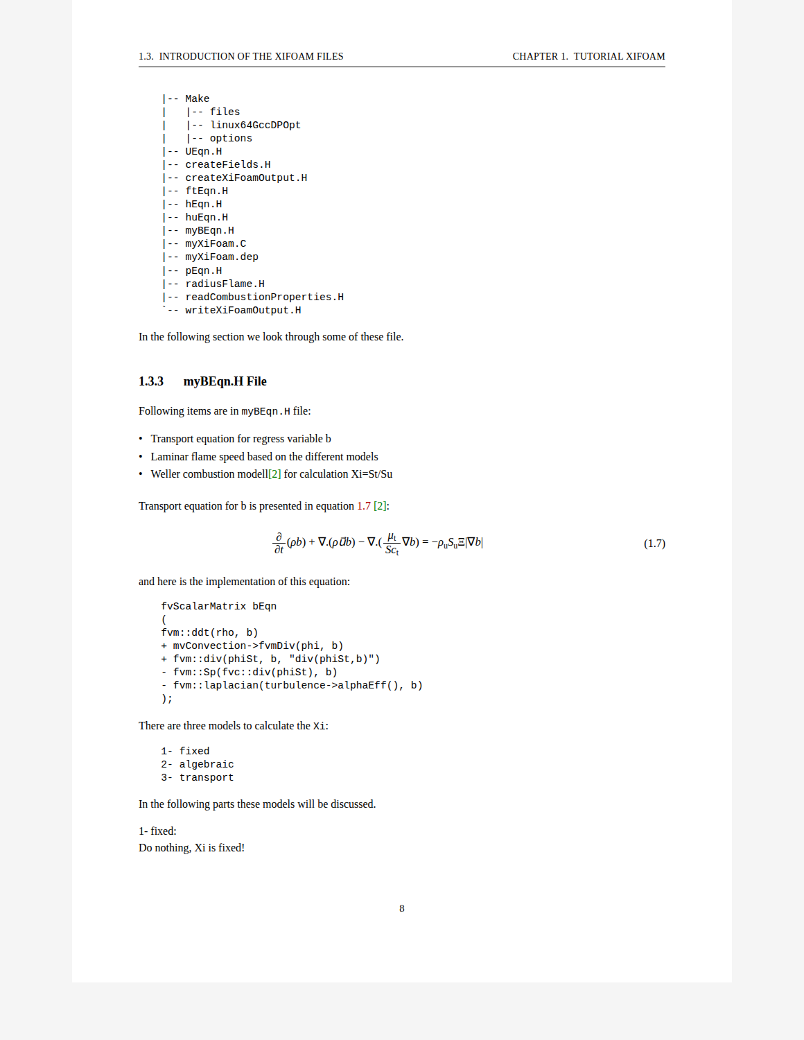1.3. INTRODUCTION OF THE XIFOAM FILES CHAPTER 1. TUTORIAL XIFOAM
|-- Make
|   |-- files
|   |-- linux64GccDPOpt
|   |-- options
|-- UEqn.H
|-- createFields.H
|-- createXiFoamOutput.H
|-- ftEqn.H
|-- hEqn.H
|-- huEqn.H
|-- myBEqn.H
|-- myXiFoam.C
|-- myXiFoam.dep
|-- pEqn.H
|-- radiusFlame.H
|-- readCombustionProperties.H
`-- writeXiFoamOutput.H
In the following section we look through some of these file.
1.3.3myBEqn.H File
Following items are in myBEqn.H file:
Transport equation for regress variable b
Laminar flame speed based on the different models
Weller combustion modell[2] for calculation Xi=St/Su
Transport equation for b is presented in equation 1.7 [2]:
∂∂t(ρb) + ∇.(ρu⃗b) − ∇.(μt Sc t∇b) = −ρuSu Ξ|∇b|
(1.7)
and here is the implementation of this equation:
fvScalarMatrix bEqn
(
fvm::ddt(rho, b)
+ mvConvection->fvmDiv(phi, b)
+ fvm::div(phiSt, b, "div(phiSt,b)")
- fvm::Sp(fvc::div(phiSt), b)
- fvm::laplacian(turbulence->alphaEff(), b)
);
There are three models to calculate the Xi:
1- fixed
2- algebraic
3- transport
In the following parts these models will be discussed.
1- fixed:
Do nothing, Xi is fixed!
8